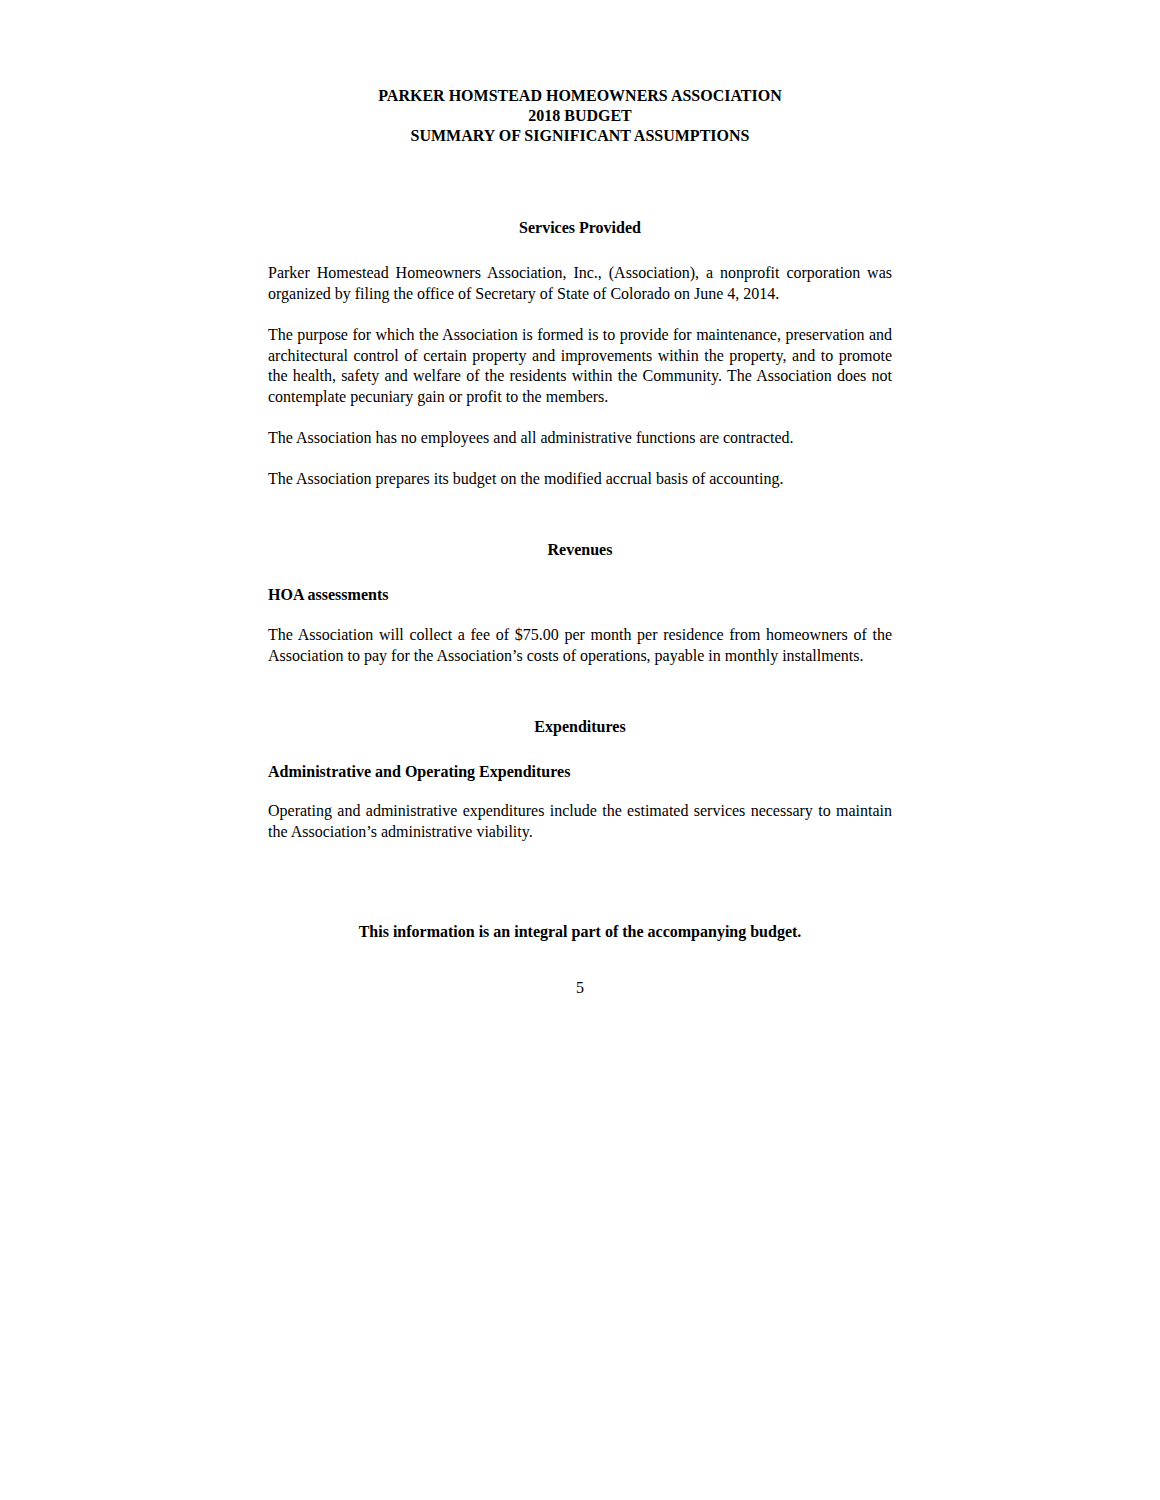PARKER HOMSTEAD HOMEOWNERS ASSOCIATION
2018 BUDGET
SUMMARY OF SIGNIFICANT ASSUMPTIONS
Services Provided
Parker Homestead Homeowners Association, Inc., (Association), a nonprofit corporation was organized by filing the office of Secretary of State of Colorado on June 4, 2014.
The purpose for which the Association is formed is to provide for maintenance, preservation and architectural control of certain property and improvements within the property, and to promote the health, safety and welfare of the residents within the Community. The Association does not contemplate pecuniary gain or profit to the members.
The Association has no employees and all administrative functions are contracted.
The Association prepares its budget on the modified accrual basis of accounting.
Revenues
HOA assessments
The Association will collect a fee of $75.00 per month per residence from homeowners of the Association to pay for the Association’s costs of operations, payable in monthly installments.
Expenditures
Administrative and Operating Expenditures
Operating and administrative expenditures include the estimated services necessary to maintain the Association’s administrative viability.
This information is an integral part of the accompanying budget.
5